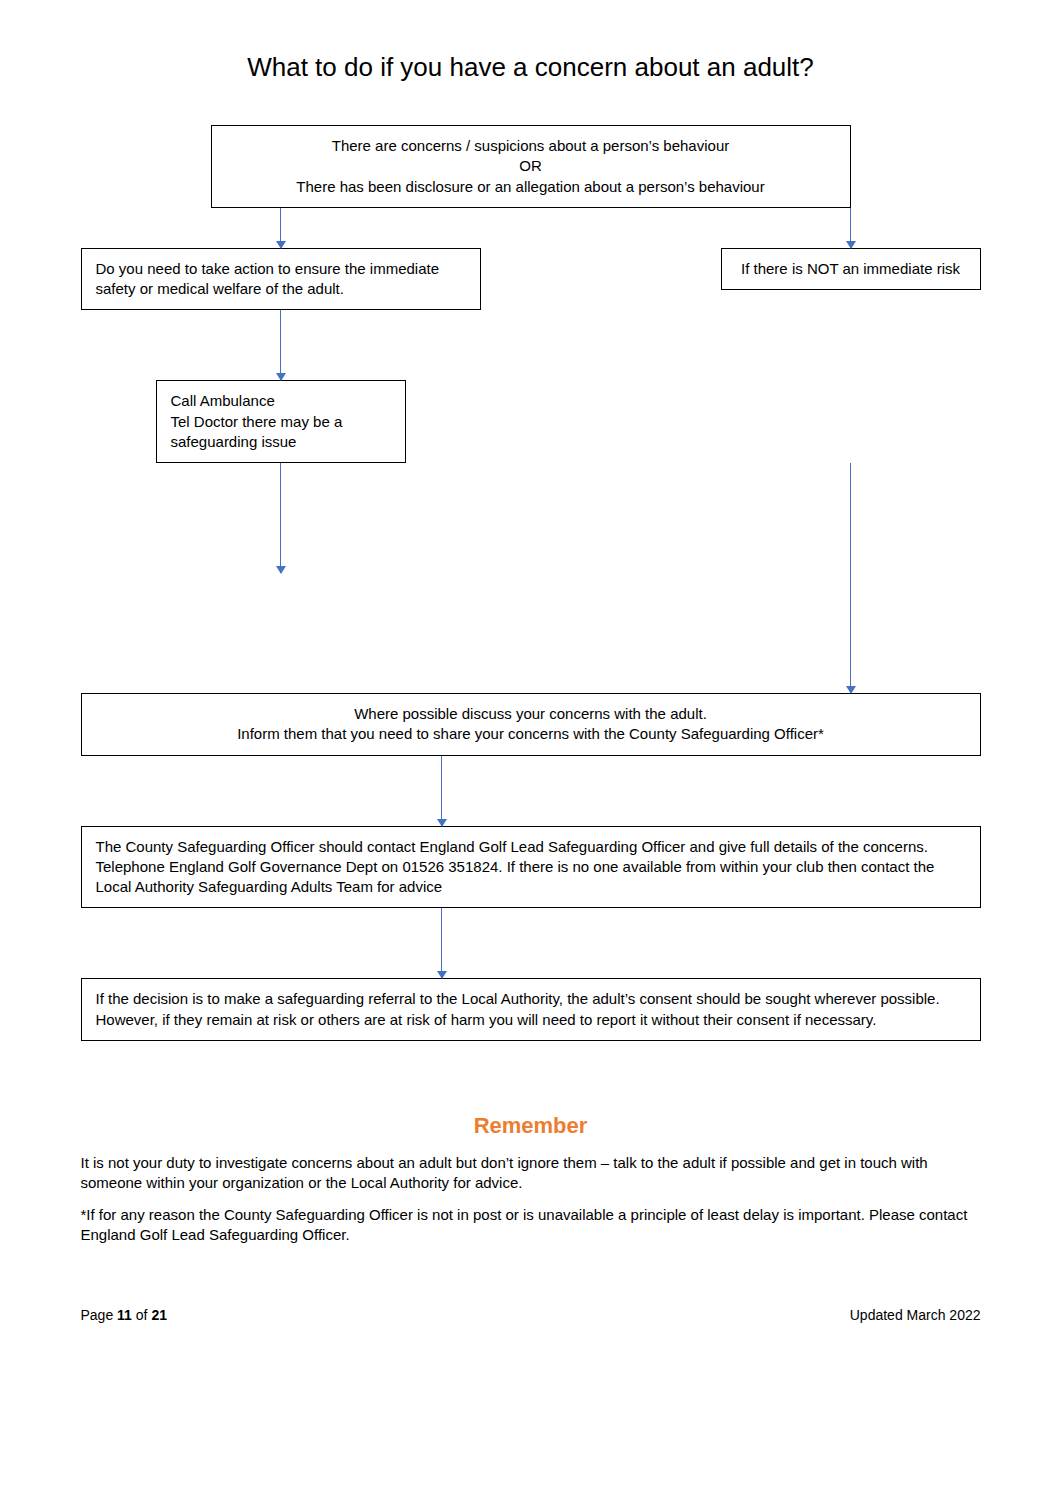What to do if you have a concern about an adult?
There are concerns / suspicions about a person’s behaviour
OR
There has been disclosure or an allegation about a person’s behaviour
Do you need to take action to ensure the immediate safety or medical welfare of the adult.
If there is NOT an immediate risk
Call Ambulance
Tel Doctor there may be a safeguarding issue
Where possible discuss your concerns with the adult.
Inform them that you need to share your concerns with the County Safeguarding Officer*
The County Safeguarding Officer should contact England Golf Lead Safeguarding Officer and give full details of the concerns. Telephone England Golf Governance Dept on 01526 351824. If there is no one available from within your club then contact the Local Authority Safeguarding Adults Team for advice
If the decision is to make a safeguarding referral to the Local Authority, the adult’s consent should be sought wherever possible. However, if they remain at risk or others are at risk of harm you will need to report it without their consent if necessary.
Remember
It is not your duty to investigate concerns about an adult but don’t ignore them – talk to the adult if possible and get in touch with someone within your organization or the Local Authority for advice.
*If for any reason the County Safeguarding Officer is not in post or is unavailable a principle of least delay is important. Please contact England Golf Lead Safeguarding Officer.
Page 11 of 21
Updated March 2022